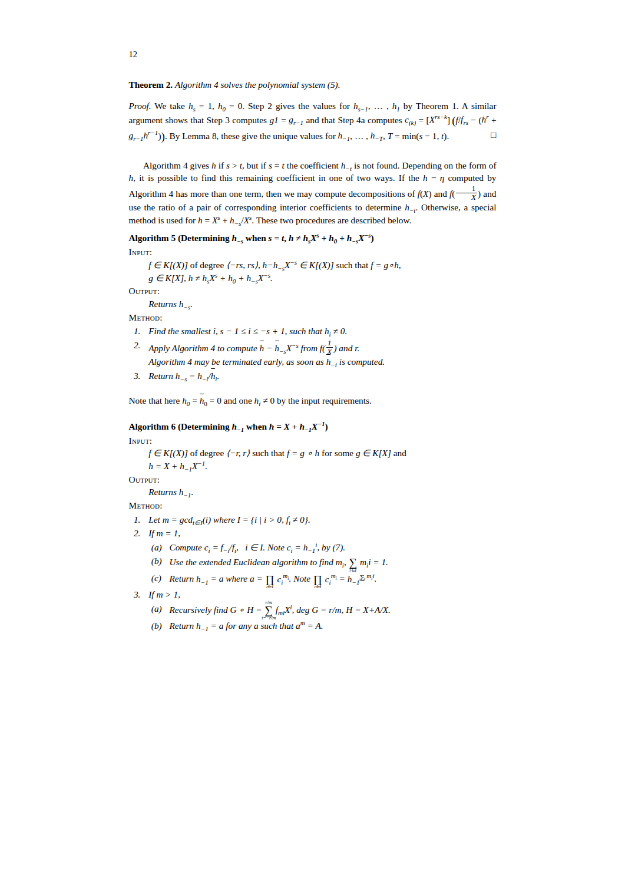12
Theorem 2. Algorithm 4 solves the polynomial system (5).
Proof. We take hs = 1, h0 = 0. Step 2 gives the values for hs−1, … , h1 by Theorem 1. A similar argument shows that Step 3 computes g1 = gr−1 and that Step 4a computes c(k) = [Xrs−k] (f/frs − (hr + gr−1hr−1)). By Lemma 8, these give the unique values for h−1, … , h−T, T = min(s − 1, t).□
Algorithm 4 gives h if s > t, but if s = t the coefficient h−t is not found. Depending on the form of h, it is possible to find this remaining coefficient in one of two ways. If the h − η computed by Algorithm 4 has more than one term, then we may compute decompositions of f(X) and f(1 X) and use the ratio of a pair of corresponding interior coefficients to determine h−t. Otherwise, a special method is used for h = Xs + h−s/Xs. These two procedures are described below.
Algorithm 5 (Determining h−s when s = t, h ≠ hsXs + h0 + h−sX−s)
Input:
f ∈ K[(X)] of degree ⟨−rs, rs⟩, h−h−sX−s ∈ K[(X)] such that f = g∘h,
g ∈ K[X], h ≠ hsXs + h0 + h−sX−s.
Output:
Returns h−s.
Method:
Find the smallest i, s − 1 ≤ i ≤ −s + 1, such that hi ≠ 0.
Apply Algorithm 4 to compute h − h−sX−s from f(1 X) and r.
Algorithm 4 may be terminated early, as soon as h−i is computed.
Return h−s = h−i/hi.
Note that here h0 = h0 = 0 and one hi ≠ 0 by the input requirements.
Algorithm 6 (Determining h−1 when h = X + h−1X−1)
Input:
f ∈ K[(X)] of degree ⟨−r, r⟩ such that f = g ∘ h for some g ∈ K[X] and
h = X + h−1X−1.
Output:
Returns h−1.
Method:
Let m = gcdi∈I(i) where I = {i | i > 0, fi ≠ 0}.
If m = 1,
Compute ci = f−i/fi, i ∈ I. Note ci = h−1i, by (7).
Use the extended Euclidean algorithm to find mi, ∑i∈I mii = 1.
Return h−1 = a where a = ∏i∈I cimi. Note ∏i∈I cimi = h−1∑i∈I mii.
If m > 1,
Recursively find G ∘ H = ∑r/m i=−r/m fmiXi, deg G = r/m, H = X+A/X.
Return h−1 = a for any a such that am = A.